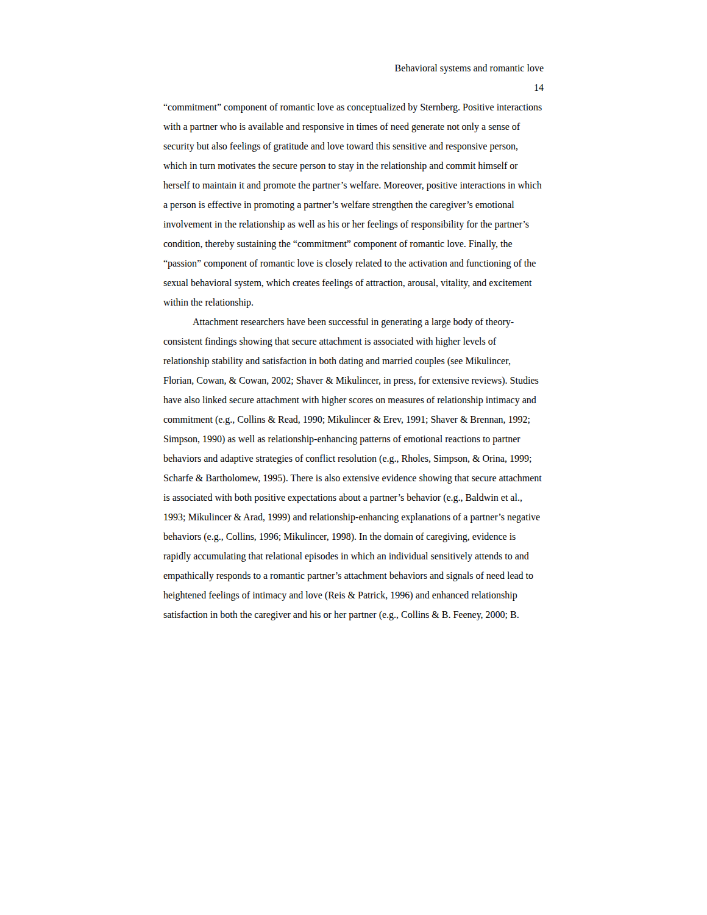Behavioral systems and romantic love 14
“commitment” component of romantic love as conceptualized by Sternberg. Positive interactions with a partner who is available and responsive in times of need generate not only a sense of security but also feelings of gratitude and love toward this sensitive and responsive person, which in turn motivates the secure person to stay in the relationship and commit himself or herself to maintain it and promote the partner’s welfare. Moreover, positive interactions in which a person is effective in promoting a partner’s welfare strengthen the caregiver’s emotional involvement in the relationship as well as his or her feelings of responsibility for the partner’s condition, thereby sustaining the “commitment” component of romantic love. Finally, the “passion” component of romantic love is closely related to the activation and functioning of the sexual behavioral system, which creates feelings of attraction, arousal, vitality, and excitement within the relationship.
Attachment researchers have been successful in generating a large body of theory-consistent findings showing that secure attachment is associated with higher levels of relationship stability and satisfaction in both dating and married couples (see Mikulincer, Florian, Cowan, & Cowan, 2002; Shaver & Mikulincer, in press, for extensive reviews). Studies have also linked secure attachment with higher scores on measures of relationship intimacy and commitment (e.g., Collins & Read, 1990; Mikulincer & Erev, 1991; Shaver & Brennan, 1992; Simpson, 1990) as well as relationship-enhancing patterns of emotional reactions to partner behaviors and adaptive strategies of conflict resolution (e.g., Rholes, Simpson, & Orina, 1999; Scharfe & Bartholomew, 1995). There is also extensive evidence showing that secure attachment is associated with both positive expectations about a partner’s behavior (e.g., Baldwin et al., 1993; Mikulincer & Arad, 1999) and relationship-enhancing explanations of a partner’s negative behaviors (e.g., Collins, 1996; Mikulincer, 1998). In the domain of caregiving, evidence is rapidly accumulating that relational episodes in which an individual sensitively attends to and empathically responds to a romantic partner’s attachment behaviors and signals of need lead to heightened feelings of intimacy and love (Reis & Patrick, 1996) and enhanced relationship satisfaction in both the caregiver and his or her partner (e.g., Collins & B. Feeney, 2000; B.